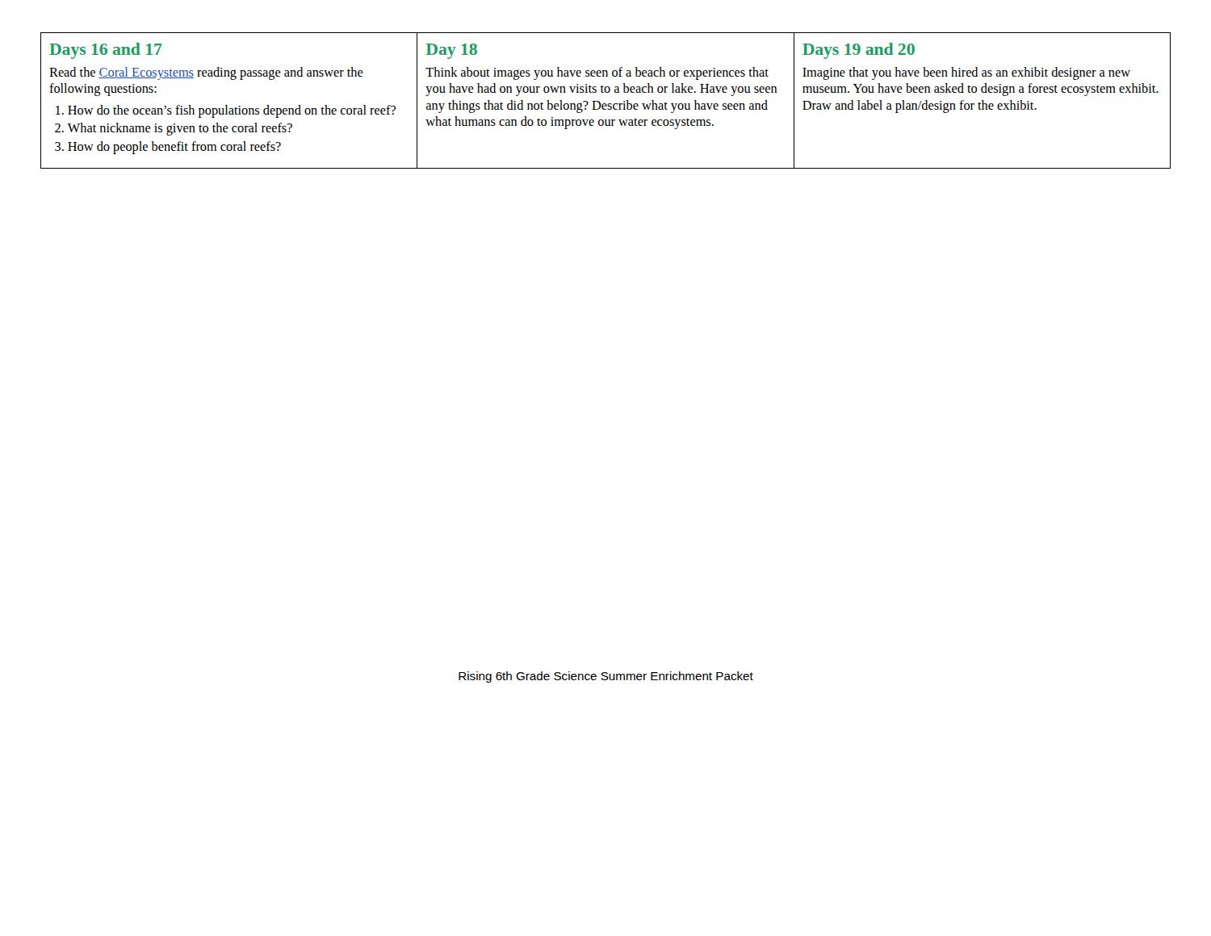| Days 16 and 17 Read the Coral Ecosystems reading passage and answer the following questions: How do the ocean’s fish populations depend on the coral reef? What nickname is given to the coral reefs? How do people benefit from coral reefs? | Day 18 Think about images you have seen of a beach or experiences that you have had on your own visits to a beach or lake. Have you seen any things that did not belong? Describe what you have seen and what humans can do to improve our water ecosystems. | Days 19 and 20 Imagine that you have been hired as an exhibit designer a new museum. You have been asked to design a forest ecosystem exhibit. Draw and label a plan/design for the exhibit. |
Rising 6th Grade Science Summer Enrichment Packet